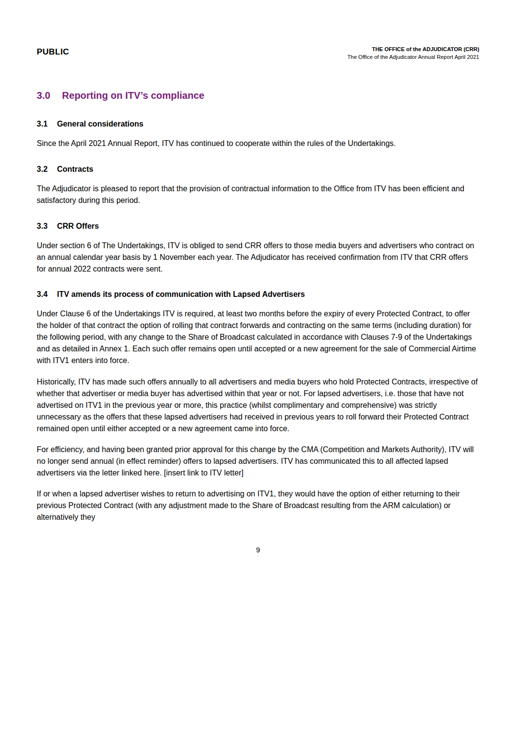PUBLIC
THE OFFICE of the ADJUDICATOR (CRR)
The Office of the Adjudicator Annual Report April 2021
3.0 Reporting on ITV’s compliance
3.1 General considerations
Since the April 2021 Annual Report, ITV has continued to cooperate within the rules of the Undertakings.
3.2 Contracts
The Adjudicator is pleased to report that the provision of contractual information to the Office from ITV has been efficient and satisfactory during this period.
3.3 CRR Offers
Under section 6 of The Undertakings, ITV is obliged to send CRR offers to those media buyers and advertisers who contract on an annual calendar year basis by 1 November each year. The Adjudicator has received confirmation from ITV that CRR offers for annual 2022 contracts were sent.
3.4 ITV amends its process of communication with Lapsed Advertisers
Under Clause 6 of the Undertakings ITV is required, at least two months before the expiry of every Protected Contract, to offer the holder of that contract the option of rolling that contract forwards and contracting on the same terms (including duration) for the following period, with any change to the Share of Broadcast calculated in accordance with Clauses 7-9 of the Undertakings and as detailed in Annex 1. Each such offer remains open until accepted or a new agreement for the sale of Commercial Airtime with ITV1 enters into force.
Historically, ITV has made such offers annually to all advertisers and media buyers who hold Protected Contracts, irrespective of whether that advertiser or media buyer has advertised within that year or not. For lapsed advertisers, i.e. those that have not advertised on ITV1 in the previous year or more, this practice (whilst complimentary and comprehensive) was strictly unnecessary as the offers that these lapsed advertisers had received in previous years to roll forward their Protected Contract remained open until either accepted or a new agreement came into force.
For efficiency, and having been granted prior approval for this change by the CMA (Competition and Markets Authority), ITV will no longer send annual (in effect reminder) offers to lapsed advertisers. ITV has communicated this to all affected lapsed advertisers via the letter linked here. [insert link to ITV letter]
If or when a lapsed advertiser wishes to return to advertising on ITV1, they would have the option of either returning to their previous Protected Contract (with any adjustment made to the Share of Broadcast resulting from the ARM calculation) or alternatively they
9